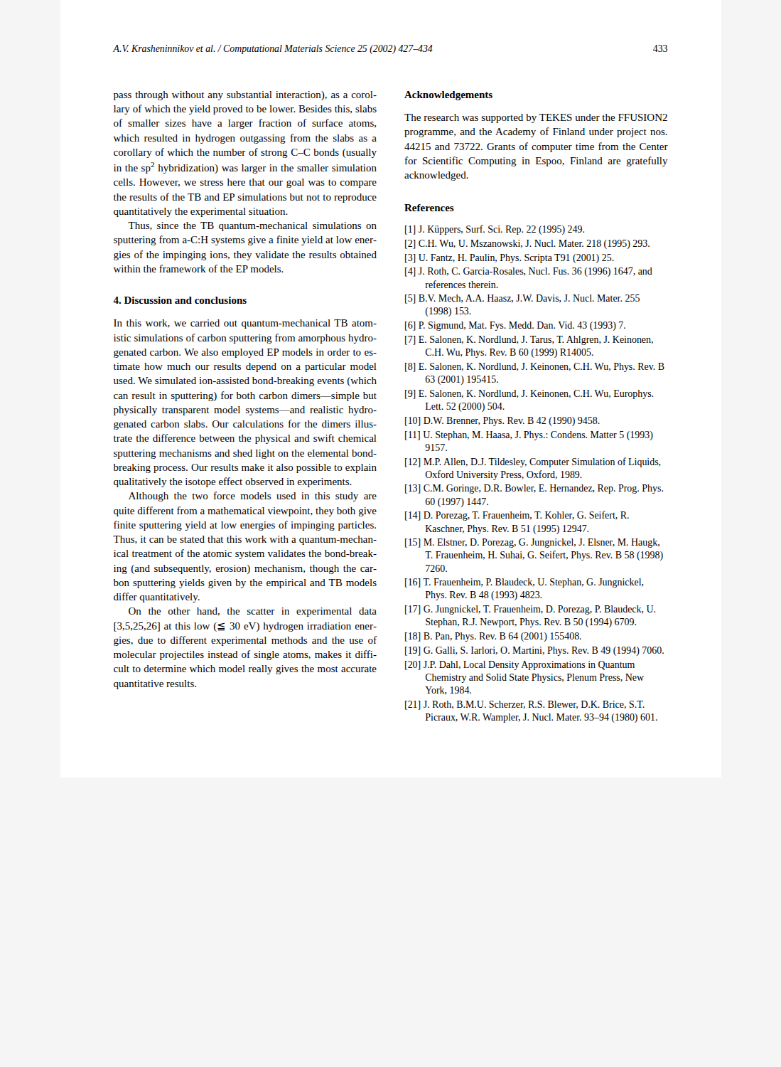A.V. Krasheninnikov et al. / Computational Materials Science 25 (2002) 427–434 433
pass through without any substantial interaction), as a corollary of which the yield proved to be lower. Besides this, slabs of smaller sizes have a larger fraction of surface atoms, which resulted in hydrogen outgassing from the slabs as a corollary of which the number of strong C–C bonds (usually in the sp2 hybridization) was larger in the smaller simulation cells. However, we stress here that our goal was to compare the results of the TB and EP simulations but not to reproduce quantitatively the experimental situation.
Thus, since the TB quantum-mechanical simulations on sputtering from a-C:H systems give a finite yield at low energies of the impinging ions, they validate the results obtained within the framework of the EP models.
4. Discussion and conclusions
In this work, we carried out quantum-mechanical TB atomistic simulations of carbon sputtering from amorphous hydrogenated carbon. We also employed EP models in order to estimate how much our results depend on a particular model used. We simulated ion-assisted bond-breaking events (which can result in sputtering) for both carbon dimers—simple but physically transparent model systems—and realistic hydrogenated carbon slabs. Our calculations for the dimers illustrate the difference between the physical and swift chemical sputtering mechanisms and shed light on the elemental bond-breaking process. Our results make it also possible to explain qualitatively the isotope effect observed in experiments.
Although the two force models used in this study are quite different from a mathematical viewpoint, they both give finite sputtering yield at low energies of impinging particles. Thus, it can be stated that this work with a quantum-mechanical treatment of the atomic system validates the bond-breaking (and subsequently, erosion) mechanism, though the carbon sputtering yields given by the empirical and TB models differ quantitatively.
On the other hand, the scatter in experimental data [3,5,25,26] at this low (≦ 30 eV) hydrogen irradiation energies, due to different experimental methods and the use of molecular projectiles instead of single atoms, makes it difficult to determine which model really gives the most accurate quantitative results.
Acknowledgements
The research was supported by TEKES under the FFUSION2 programme, and the Academy of Finland under project nos. 44215 and 73722. Grants of computer time from the Center for Scientific Computing in Espoo, Finland are gratefully acknowledged.
References
[1] J. Küppers, Surf. Sci. Rep. 22 (1995) 249.
[2] C.H. Wu, U. Mszanowski, J. Nucl. Mater. 218 (1995) 293.
[3] U. Fantz, H. Paulin, Phys. Scripta T91 (2001) 25.
[4] J. Roth, C. Garcia-Rosales, Nucl. Fus. 36 (1996) 1647, and references therein.
[5] B.V. Mech, A.A. Haasz, J.W. Davis, J. Nucl. Mater. 255 (1998) 153.
[6] P. Sigmund, Mat. Fys. Medd. Dan. Vid. 43 (1993) 7.
[7] E. Salonen, K. Nordlund, J. Tarus, T. Ahlgren, J. Keinonen, C.H. Wu, Phys. Rev. B 60 (1999) R14005.
[8] E. Salonen, K. Nordlund, J. Keinonen, C.H. Wu, Phys. Rev. B 63 (2001) 195415.
[9] E. Salonen, K. Nordlund, J. Keinonen, C.H. Wu, Europhys. Lett. 52 (2000) 504.
[10] D.W. Brenner, Phys. Rev. B 42 (1990) 9458.
[11] U. Stephan, M. Haasa, J. Phys.: Condens. Matter 5 (1993) 9157.
[12] M.P. Allen, D.J. Tildesley, Computer Simulation of Liquids, Oxford University Press, Oxford, 1989.
[13] C.M. Goringe, D.R. Bowler, E. Hernandez, Rep. Prog. Phys. 60 (1997) 1447.
[14] D. Porezag, T. Frauenheim, T. Kohler, G. Seifert, R. Kaschner, Phys. Rev. B 51 (1995) 12947.
[15] M. Elstner, D. Porezag, G. Jungnickel, J. Elsner, M. Haugk, T. Frauenheim, H. Suhai, G. Seifert, Phys. Rev. B 58 (1998) 7260.
[16] T. Frauenheim, P. Blaudeck, U. Stephan, G. Jungnickel, Phys. Rev. B 48 (1993) 4823.
[17] G. Jungnickel, T. Frauenheim, D. Porezag, P. Blaudeck, U. Stephan, R.J. Newport, Phys. Rev. B 50 (1994) 6709.
[18] B. Pan, Phys. Rev. B 64 (2001) 155408.
[19] G. Galli, S. Iarlori, O. Martini, Phys. Rev. B 49 (1994) 7060.
[20] J.P. Dahl, Local Density Approximations in Quantum Chemistry and Solid State Physics, Plenum Press, New York, 1984.
[21] J. Roth, B.M.U. Scherzer, R.S. Blewer, D.K. Brice, S.T. Picraux, W.R. Wampler, J. Nucl. Mater. 93–94 (1980) 601.